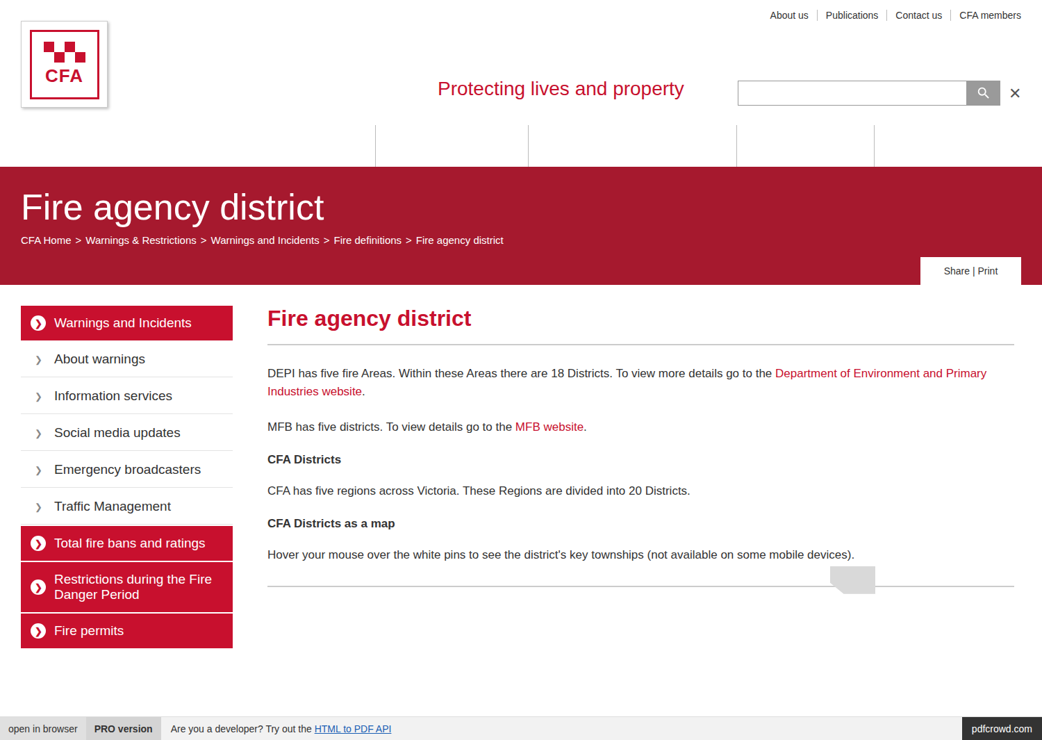About us Publications Contact us CFA members
CFA
Protecting lives and property
✕
Fire agency district
CFA Home>Warnings & Restrictions>Warnings and Incidents>Fire definitions>Fire agency district
Share | Print
❯Warnings and Incidents
❯About warnings
❯Information services
❯Social media updates
❯Emergency broadcasters
❯Traffic Management
❯Total fire bans and ratings
❯Restrictions during the Fire Danger Period
❯Fire permits
Fire agency district
DEPI has five fire Areas. Within these Areas there are 18 Districts. To view more details go to the Department of Environment and Primary Industries website.
MFB has five districts. To view details go to the MFB website.
CFA Districts
CFA has five regions across Victoria. These Regions are divided into 20 Districts.
CFA Districts as a map
Hover your mouse over the white pins to see the district's key townships (not available on some mobile devices).
open in browser PRO version Are you a developer? Try out the HTML to PDF API pdfcrowd.com